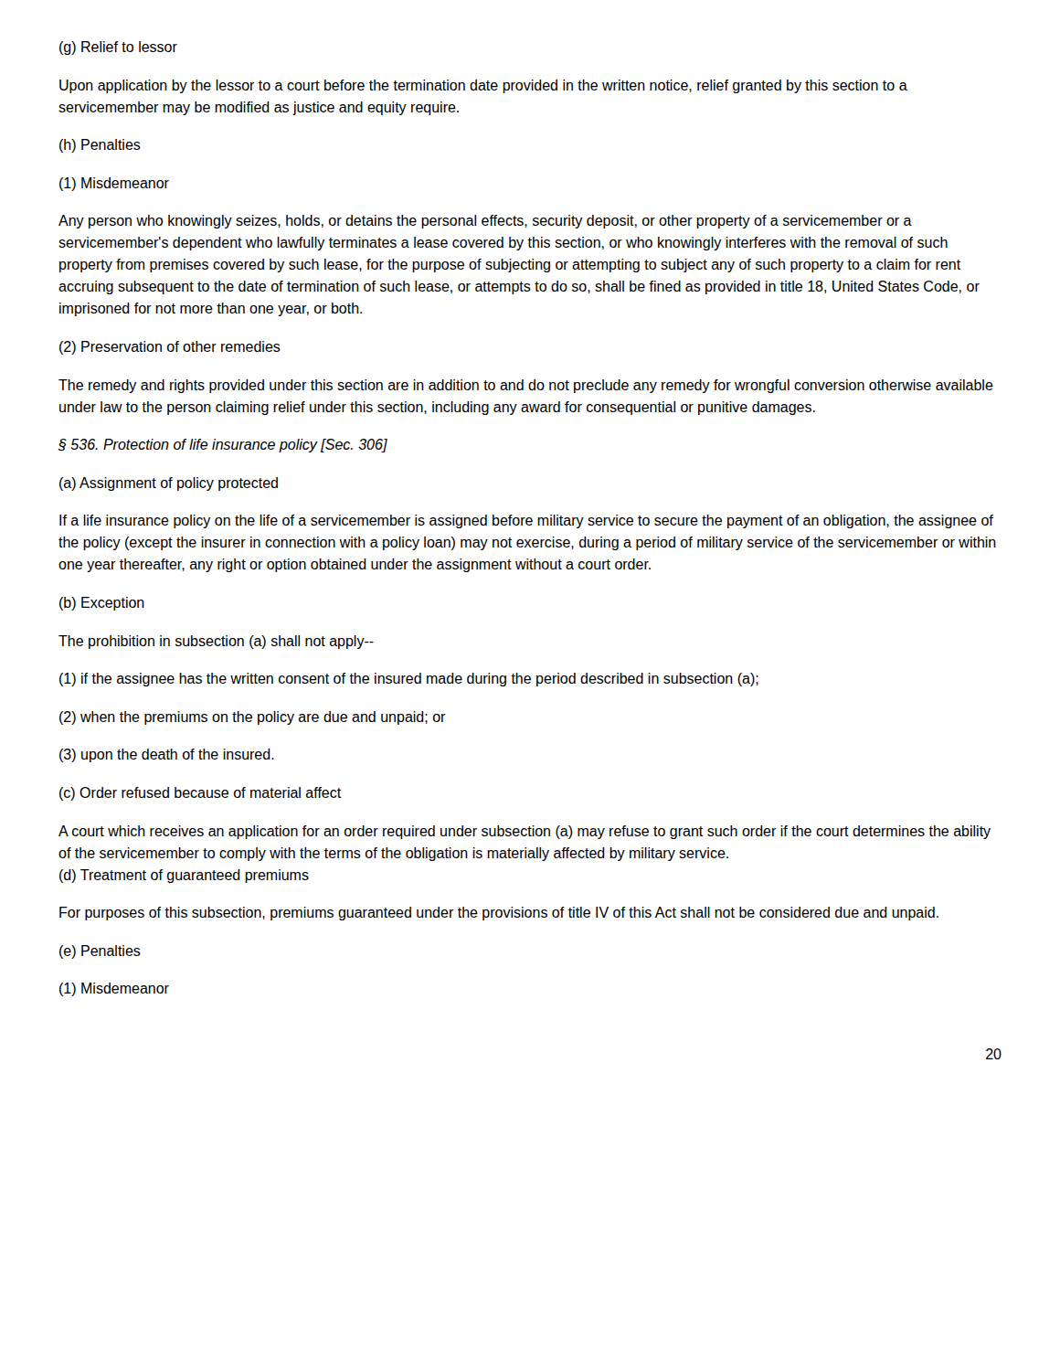(g) Relief to lessor
Upon application by the lessor to a court before the termination date provided in the written notice, relief granted by this section to a servicemember may be modified as justice and equity require.
(h) Penalties
(1) Misdemeanor
Any person who knowingly seizes, holds, or detains the personal effects, security deposit, or other property of a servicemember or a servicemember's dependent who lawfully terminates a lease covered by this section, or who knowingly interferes with the removal of such property from premises covered by such lease, for the purpose of subjecting or attempting to subject any of such property to a claim for rent accruing subsequent to the date of termination of such lease, or attempts to do so, shall be fined as provided in title 18, United States Code, or imprisoned for not more than one year, or both.
(2) Preservation of other remedies
The remedy and rights provided under this section are in addition to and do not preclude any remedy for wrongful conversion otherwise available under law to the person claiming relief under this section, including any award for consequential or punitive damages.
§ 536. Protection of life insurance policy [Sec. 306]
(a) Assignment of policy protected
If a life insurance policy on the life of a servicemember is assigned before military service to secure the payment of an obligation, the assignee of the policy (except the insurer in connection with a policy loan) may not exercise, during a period of military service of the servicemember or within one year thereafter, any right or option obtained under the assignment without a court order.
(b) Exception
The prohibition in subsection (a) shall not apply--
(1) if the assignee has the written consent of the insured made during the period described in subsection (a);
(2) when the premiums on the policy are due and unpaid; or
(3) upon the death of the insured.
(c) Order refused because of material affect
A court which receives an application for an order required under subsection (a) may refuse to grant such order if the court determines the ability of the servicemember to comply with the terms of the obligation is materially affected by military service.
(d) Treatment of guaranteed premiums
For purposes of this subsection, premiums guaranteed under the provisions of title IV of this Act shall not be considered due and unpaid.
(e) Penalties
(1) Misdemeanor
20